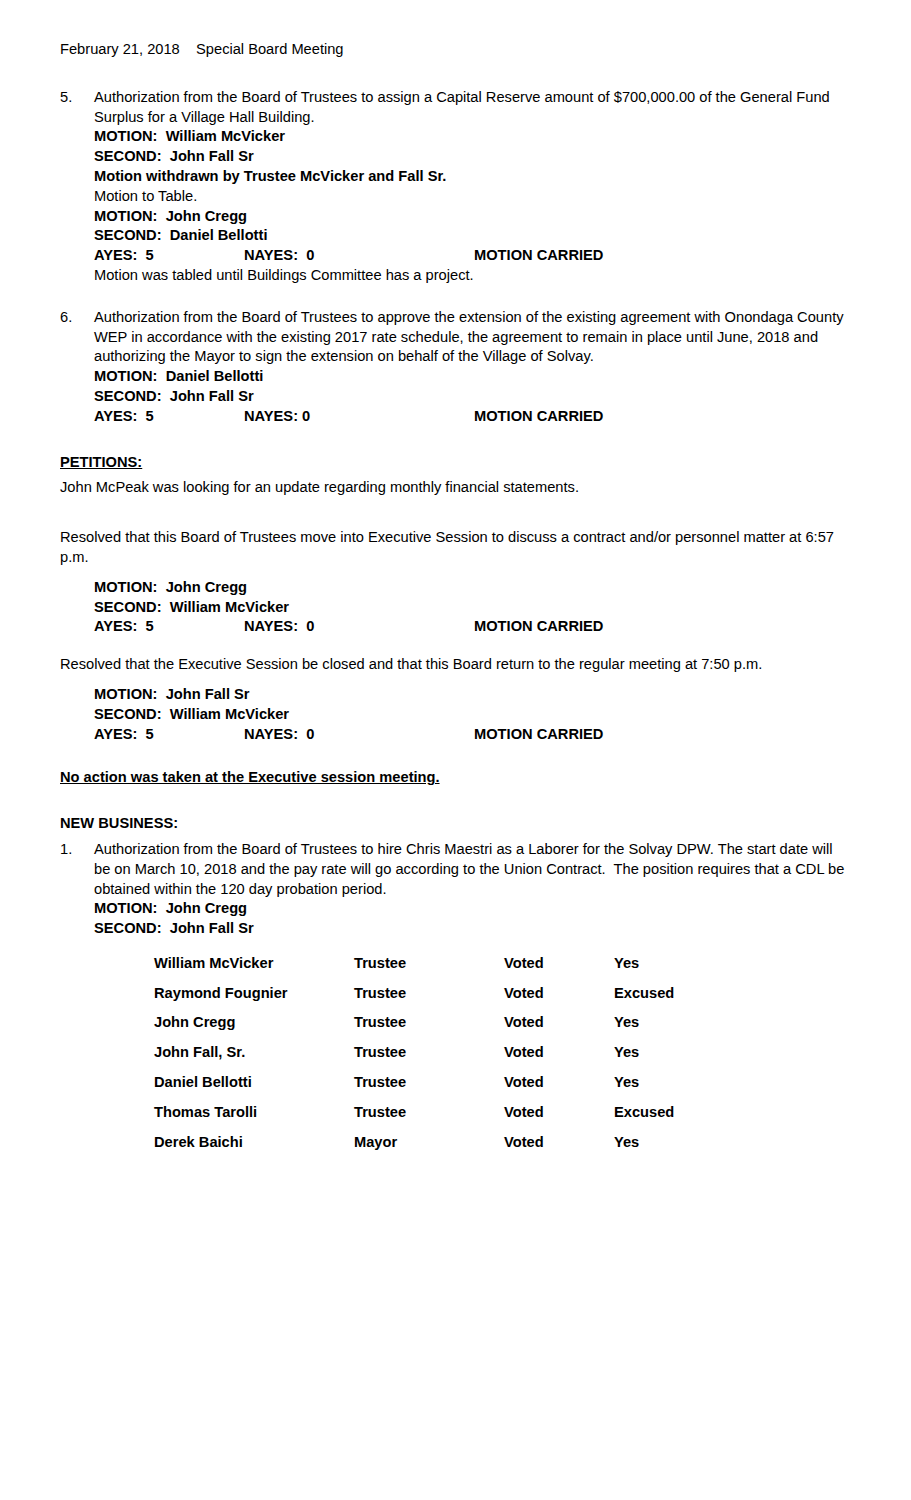February 21, 2018 Special Board Meeting
5.
Authorization from the Board of Trustees to assign a Capital Reserve amount of $700,000.00 of the General Fund Surplus for a Village Hall Building.
MOTION: William McVicker
SECOND: John Fall Sr
Motion withdrawn by Trustee McVicker and Fall Sr.
Motion to Table.
MOTION: John Cregg
SECOND: Daniel Bellotti
AYES: 5 NAYES: 0 MOTION CARRIED
Motion was tabled until Buildings Committee has a project.
6.
Authorization from the Board of Trustees to approve the extension of the existing agreement with Onondaga County WEP in accordance with the existing 2017 rate schedule, the agreement to remain in place until June, 2018 and authorizing the Mayor to sign the extension on behalf of the Village of Solvay.
MOTION: Daniel Bellotti
SECOND: John Fall Sr
AYES: 5 NAYES: 0 MOTION CARRIED
PETITIONS:
John McPeak was looking for an update regarding monthly financial statements.
Resolved that this Board of Trustees move into Executive Session to discuss a contract and/or personnel matter at 6:57 p.m.
MOTION: John Cregg
SECOND: William McVicker
AYES: 5 NAYES: 0 MOTION CARRIED
Resolved that the Executive Session be closed and that this Board return to the regular meeting at 7:50 p.m.
MOTION: John Fall Sr
SECOND: William McVicker
AYES: 5 NAYES: 0 MOTION CARRIED
No action was taken at the Executive session meeting.
NEW BUSINESS:
1.
Authorization from the Board of Trustees to hire Chris Maestri as a Laborer for the Solvay DPW. The start date will be on March 10, 2018 and the pay rate will go according to the Union Contract. The position requires that a CDL be obtained within the 120 day probation period.
MOTION: John Cregg
SECOND: John Fall Sr
| William McVicker | Trustee | Voted | Yes |
| Raymond Fougnier | Trustee | Voted | Excused |
| John Cregg | Trustee | Voted | Yes |
| John Fall, Sr. | Trustee | Voted | Yes |
| Daniel Bellotti | Trustee | Voted | Yes |
| Thomas Tarolli | Trustee | Voted | Excused |
| Derek Baichi | Mayor | Voted | Yes |